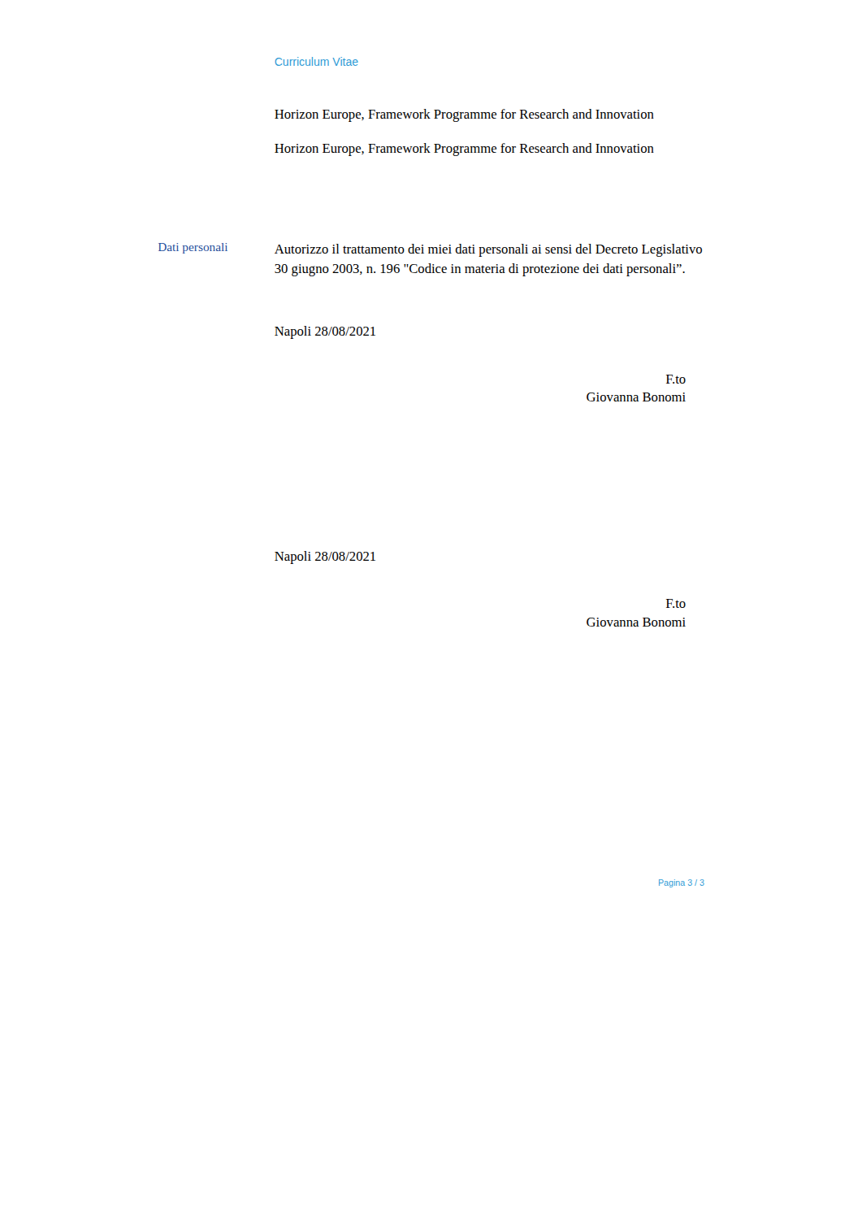Curriculum Vitae
Horizon Europe, Framework Programme for Research and Innovation
Horizon Europe, Framework Programme for Research and Innovation
Dati personali
Autorizzo il trattamento dei miei dati personali ai sensi del Decreto Legislativo 30 giugno 2003, n. 196 "Codice in materia di protezione dei dati personali”.
Napoli 28/08/2021
F.to
Giovanna Bonomi
Napoli 28/08/2021
F.to
Giovanna Bonomi
Pagina 3 / 3